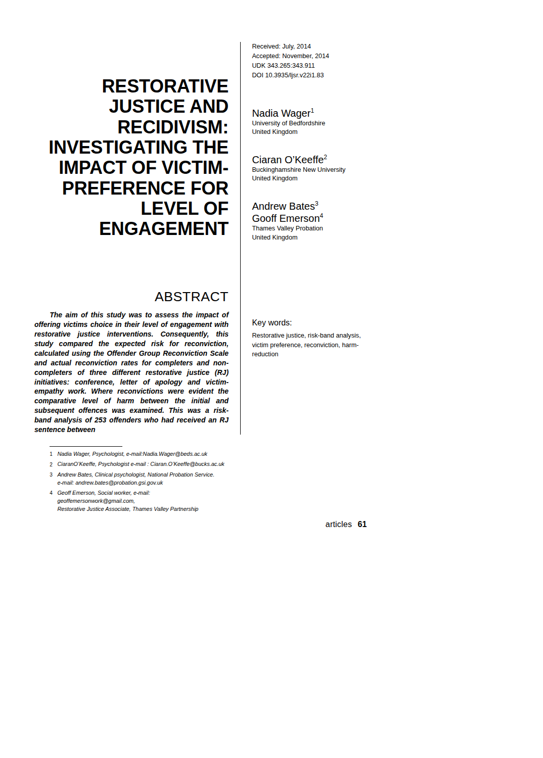Restorative Justice and Recidivism: Investigating the Impact of Victim-Preference for Level of Engagement
ABSTRACT
The aim of this study was to assess the impact of offering victims choice in their level of engagement with restorative justice interventions. Consequently, this study compared the expected risk for reconviction, calculated using the Offender Group Reconviction Scale and actual reconviction rates for completers and non-completers of three different restorative justice (RJ) initiatives: conference, letter of apology and victim-empathy work. Where reconvictions were evident the comparative level of harm between the initial and subsequent offences was examined. This was a risk-band analysis of 253 offenders who had received an RJ sentence between
Received: July, 2014
Accepted: November, 2014
UDK 343.265:343.911
DOI 10.3935/ljsr.v22i1.83
Nadia Wager1
University of Bedfordshire
United Kingdom
Ciaran O’Keeffe2
Buckinghamshire New University
United Kingdom
Andrew Bates3
Gooff Emerson4
Thames Valley Probation
United Kingdom
Key words:
Restorative justice, risk-band analysis, victim preference, reconviction, harm-reduction
1
Nadia Wager, Psychologist, e-mail:Nadia.Wager@beds.ac.uk
2
CiaranO’Keeffe, Psychologist e-mail : Ciaran.O’Keeffe@bucks.ac.uk
3
Andrew Bates, Clinical psychologist, National Probation Service.
e-mail: andrew.bates@probation.gsi.gov.uk
4
Geoff Emerson, Social worker, e-mail: geoffemersonwork@gmail.com,
Restorative Justice Associate, Thames Valley Partnership
articles 61